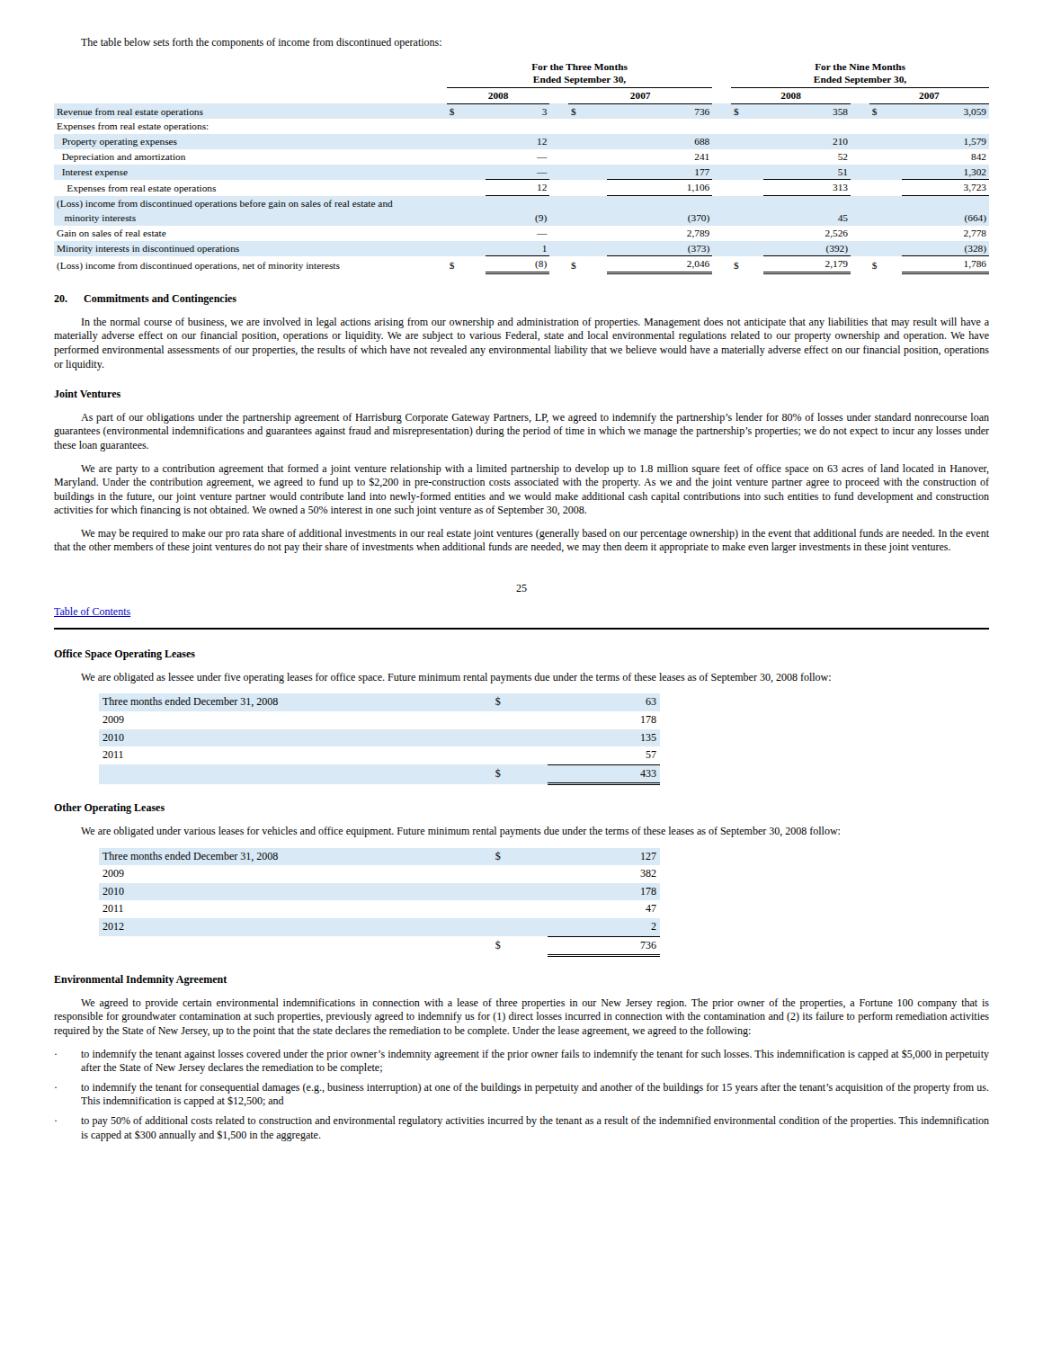The table below sets forth the components of income from discontinued operations:
| | For the Three Months Ended September 30, | | For the Nine Months Ended September 30, |
| | 2008 | | 2007 | | 2008 | | 2007 |
| Revenue from real estate operations | $ | 3 | | $ | 736 | | $ | 358 | | $ | 3,059 |
| Expenses from real estate operations: | | | | | | | | | | | |
| Property operating expenses | | 12 | | | 688 | | | 210 | | | 1,579 |
| Depreciation and amortization | | — | | | 241 | | | 52 | | | 842 |
| Interest expense | | — | | | 177 | | | 51 | | | 1,302 |
| Expenses from real estate operations | | 12 | | | 1,106 | | | 313 | | | 3,723 |
| (Loss) income from discontinued operations before gain on sales of real estate and | | | | | | | | | | | |
| minority interests | | (9) | | | (370) | | | 45 | | | (664) |
| Gain on sales of real estate | | — | | | 2,789 | | | 2,526 | | | 2,778 |
| Minority interests in discontinued operations | | 1 | | | (373) | | | (392) | | | (328) |
| (Loss) income from discontinued operations, net of minority interests | $ | (8) | | $ | 2,046 | | $ | 2,179 | | $ | 1,786 |
20. Commitments and Contingencies
In the normal course of business, we are involved in legal actions arising from our ownership and administration of properties. Management does not anticipate that any liabilities that may result will have a materially adverse effect on our financial position, operations or liquidity. We are subject to various Federal, state and local environmental regulations related to our property ownership and operation. We have performed environmental assessments of our properties, the results of which have not revealed any environmental liability that we believe would have a materially adverse effect on our financial position, operations or liquidity.
Joint Ventures
As part of our obligations under the partnership agreement of Harrisburg Corporate Gateway Partners, LP, we agreed to indemnify the partnership’s lender for 80% of losses under standard nonrecourse loan guarantees (environmental indemnifications and guarantees against fraud and misrepresentation) during the period of time in which we manage the partnership’s properties; we do not expect to incur any losses under these loan guarantees.
We are party to a contribution agreement that formed a joint venture relationship with a limited partnership to develop up to 1.8 million square feet of office space on 63 acres of land located in Hanover, Maryland. Under the contribution agreement, we agreed to fund up to $2,200 in pre-construction costs associated with the property. As we and the joint venture partner agree to proceed with the construction of buildings in the future, our joint venture partner would contribute land into newly-formed entities and we would make additional cash capital contributions into such entities to fund development and construction activities for which financing is not obtained. We owned a 50% interest in one such joint venture as of September 30, 2008.
We may be required to make our pro rata share of additional investments in our real estate joint ventures (generally based on our percentage ownership) in the event that additional funds are needed. In the event that the other members of these joint ventures do not pay their share of investments when additional funds are needed, we may then deem it appropriate to make even larger investments in these joint ventures.
25
Table of Contents
Office Space Operating Leases
We are obligated as lessee under five operating leases for office space. Future minimum rental payments due under the terms of these leases as of September 30, 2008 follow:
| Three months ended December 31, 2008 | $ | 63 |
| 2009 | | 178 |
| 2010 | | 135 |
| 2011 | | 57 |
| | $ | 433 |
Other Operating Leases
We are obligated under various leases for vehicles and office equipment. Future minimum rental payments due under the terms of these leases as of September 30, 2008 follow:
| Three months ended December 31, 2008 | $ | 127 |
| 2009 | | 382 |
| 2010 | | 178 |
| 2011 | | 47 |
| 2012 | | 2 |
| | $ | 736 |
Environmental Indemnity Agreement
We agreed to provide certain environmental indemnifications in connection with a lease of three properties in our New Jersey region. The prior owner of the properties, a Fortune 100 company that is responsible for groundwater contamination at such properties, previously agreed to indemnify us for (1) direct losses incurred in connection with the contamination and (2) its failure to perform remediation activities required by the State of New Jersey, up to the point that the state declares the remediation to be complete. Under the lease agreement, we agreed to the following:
·
to indemnify the tenant against losses covered under the prior owner’s indemnity agreement if the prior owner fails to indemnify the tenant for such losses. This indemnification is capped at $5,000 in perpetuity after the State of New Jersey declares the remediation to be complete;
·
to indemnify the tenant for consequential damages (e.g., business interruption) at one of the buildings in perpetuity and another of the buildings for 15 years after the tenant’s acquisition of the property from us. This indemnification is capped at $12,500; and
·
to pay 50% of additional costs related to construction and environmental regulatory activities incurred by the tenant as a result of the indemnified environmental condition of the properties. This indemnification is capped at $300 annually and $1,500 in the aggregate.